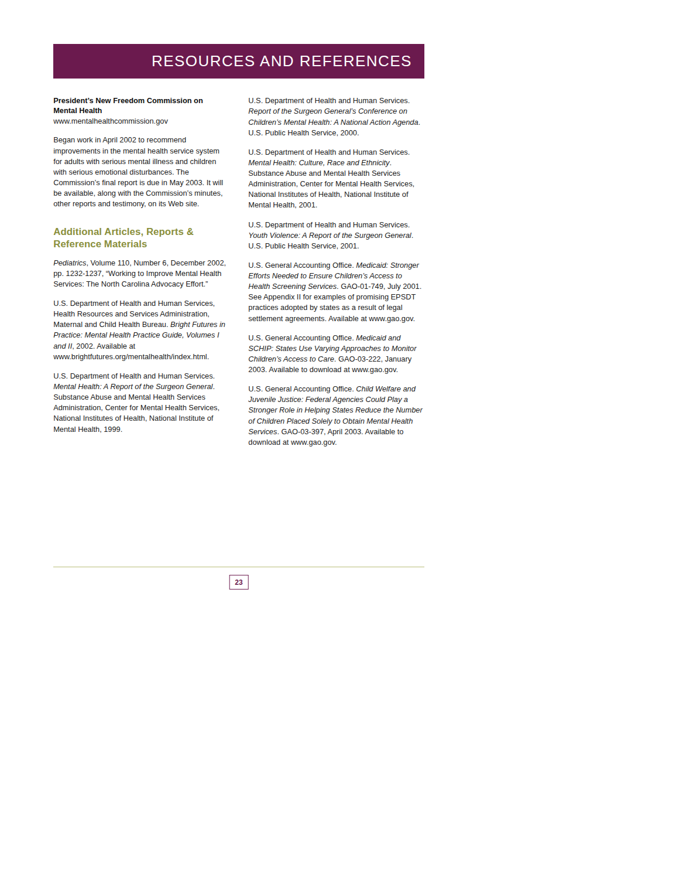Resources and References
President’s New Freedom Commission on
Mental Health
www.mentalhealthcommission.gov
Began work in April 2002 to recommend improvements in the mental health service system for adults with serious mental illness and children with serious emotional disturbances. The Commission’s final report is due in May 2003. It will be available, along with the Commission’s minutes, other reports and testimony, on its Web site.
Additional Articles, Reports &
Reference Materials
Pediatrics, Volume 110, Number 6, December 2002, pp. 1232-1237, “Working to Improve Mental Health Services: The North Carolina Advocacy Effort.”
U.S. Department of Health and Human Services, Health Resources and Services Administration, Maternal and Child Health Bureau. Bright Futures in Practice: Mental Health Practice Guide, Volumes I and II, 2002. Available at www.brightfutures.org/mentalhealth/index.html.
U.S. Department of Health and Human Services. Mental Health: A Report of the Surgeon General. Substance Abuse and Mental Health Services Administration, Center for Mental Health Services, National Institutes of Health, National Institute of Mental Health, 1999.
U.S. Department of Health and Human Services. Report of the Surgeon General’s Conference on Children’s Mental Health: A National Action Agenda. U.S. Public Health Service, 2000.
U.S. Department of Health and Human Services. Mental Health: Culture, Race and Ethnicity. Substance Abuse and Mental Health Services Administration, Center for Mental Health Services, National Institutes of Health, National Institute of Mental Health, 2001.
U.S. Department of Health and Human Services. Youth Violence: A Report of the Surgeon General. U.S. Public Health Service, 2001.
U.S. General Accounting Office. Medicaid: Stronger Efforts Needed to Ensure Children’s Access to Health Screening Services. GAO-01-749, July 2001. See Appendix II for examples of promising EPSDT practices adopted by states as a result of legal settlement agreements. Available at www.gao.gov.
U.S. General Accounting Office. Medicaid and SCHIP: States Use Varying Approaches to Monitor Children’s Access to Care. GAO-03-222, January 2003. Available to download at www.gao.gov.
U.S. General Accounting Office. Child Welfare and Juvenile Justice: Federal Agencies Could Play a Stronger Role in Helping States Reduce the Number of Children Placed Solely to Obtain Mental Health Services. GAO-03-397, April 2003. Available to download at www.gao.gov.
23